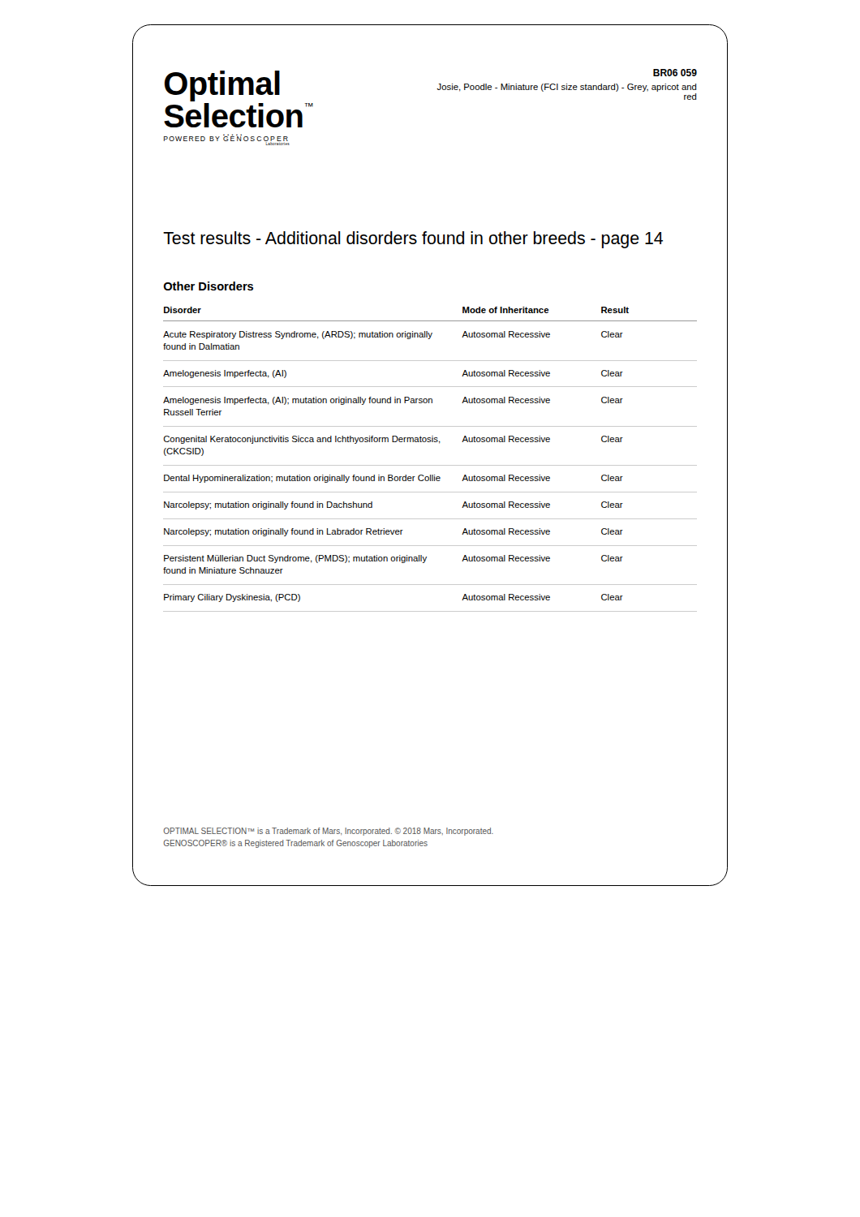Optimal Selection™
POWERED BY • • • • • GENOSCOPER Laboratories
BR06 059
Josie, Poodle - Miniature (FCI size standard) - Grey, apricot and red
Test results - Additional disorders found in other breeds - page 14
Other Disorders
| Disorder | Mode of Inheritance | Result |
| --- | --- | --- |
| Acute Respiratory Distress Syndrome, (ARDS); mutation originally found in Dalmatian | Autosomal Recessive | Clear |
| Amelogenesis Imperfecta, (AI) | Autosomal Recessive | Clear |
| Amelogenesis Imperfecta, (AI); mutation originally found in Parson Russell Terrier | Autosomal Recessive | Clear |
| Congenital Keratoconjunctivitis Sicca and Ichthyosiform Dermatosis, (CKCSID) | Autosomal Recessive | Clear |
| Dental Hypomineralization; mutation originally found in Border Collie | Autosomal Recessive | Clear |
| Narcolepsy; mutation originally found in Dachshund | Autosomal Recessive | Clear |
| Narcolepsy; mutation originally found in Labrador Retriever | Autosomal Recessive | Clear |
| Persistent Müllerian Duct Syndrome, (PMDS); mutation originally found in Miniature Schnauzer | Autosomal Recessive | Clear |
| Primary Ciliary Dyskinesia, (PCD) | Autosomal Recessive | Clear |
OPTIMAL SELECTION™ is a Trademark of Mars, Incorporated. © 2018 Mars, Incorporated.
GENOSCOPER® is a Registered Trademark of Genoscoper Laboratories